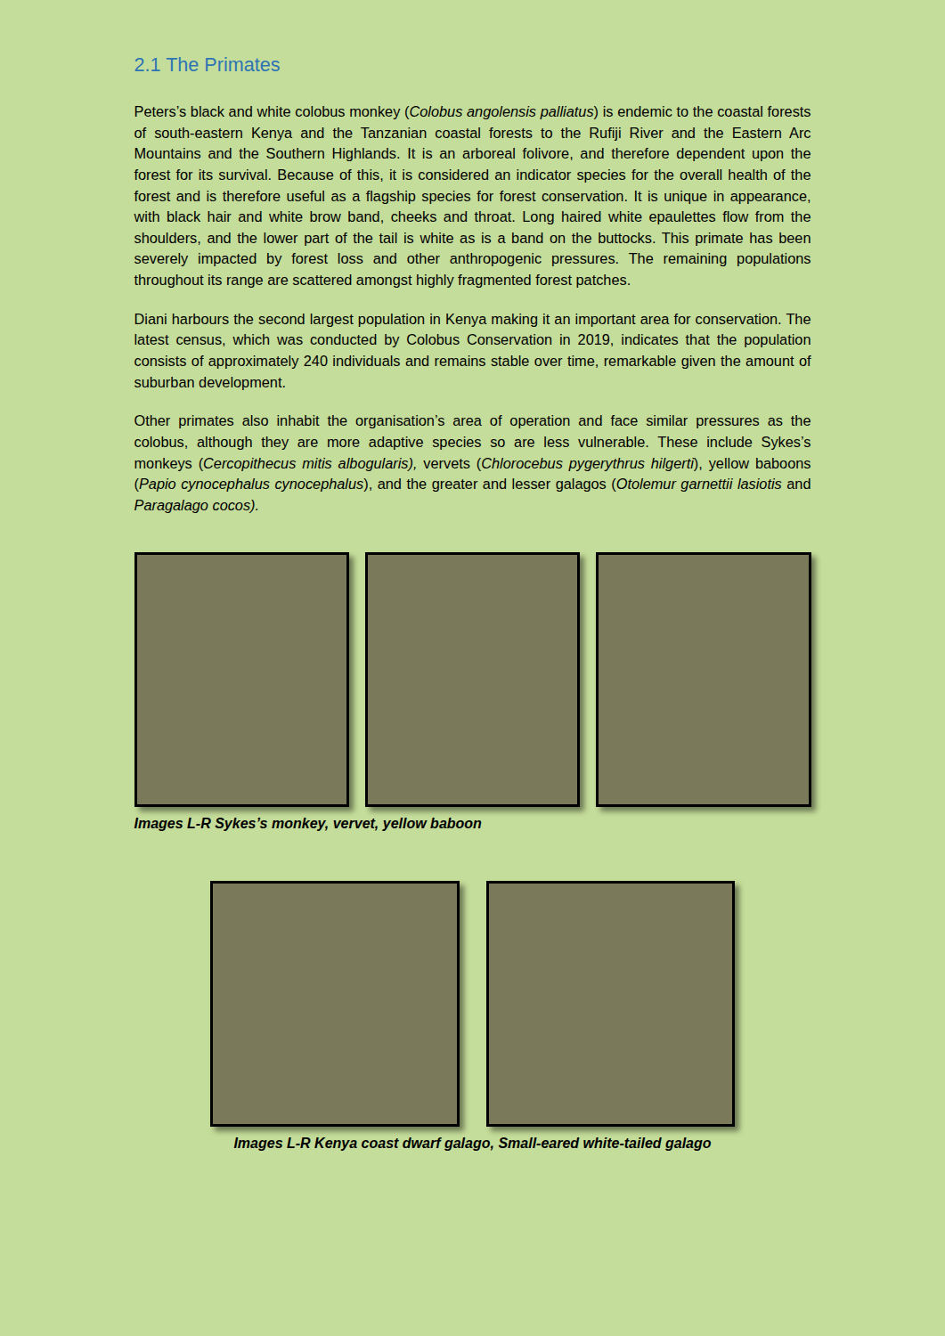2.1 The Primates
Peters’s black and white colobus monkey (Colobus angolensis palliatus) is endemic to the coastal forests of south-eastern Kenya and the Tanzanian coastal forests to the Rufiji River and the Eastern Arc Mountains and the Southern Highlands. It is an arboreal folivore, and therefore dependent upon the forest for its survival. Because of this, it is considered an indicator species for the overall health of the forest and is therefore useful as a flagship species for forest conservation. It is unique in appearance, with black hair and white brow band, cheeks and throat. Long haired white epaulettes flow from the shoulders, and the lower part of the tail is white as is a band on the buttocks. This primate has been severely impacted by forest loss and other anthropogenic pressures. The remaining populations throughout its range are scattered amongst highly fragmented forest patches.
Diani harbours the second largest population in Kenya making it an important area for conservation. The latest census, which was conducted by Colobus Conservation in 2019, indicates that the population consists of approximately 240 individuals and remains stable over time, remarkable given the amount of suburban development.
Other primates also inhabit the organisation’s area of operation and face similar pressures as the colobus, although they are more adaptive species so are less vulnerable. These include Sykes’s monkeys (Cercopithecus mitis albogularis), vervets (Chlorocebus pygerythrus hilgerti), yellow baboons (Papio cynocephalus cynocephalus), and the greater and lesser galagos (Otolemur garnettii lasiotis and Paragalago cocos).
Images L-R Sykes’s monkey, vervet, yellow baboon
Images L-R Kenya coast dwarf galago, Small-eared white-tailed galago